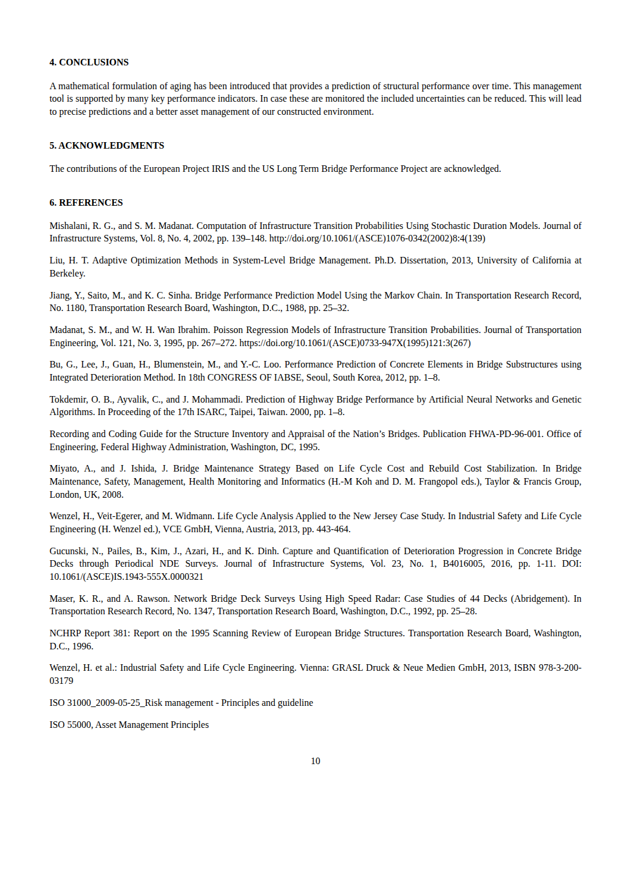4. CONCLUSIONS
A mathematical formulation of aging has been introduced that provides a prediction of structural performance over time. This management tool is supported by many key performance indicators. In case these are monitored the included uncertainties can be reduced. This will lead to precise predictions and a better asset management of our constructed environment.
5. ACKNOWLEDGMENTS
The contributions of the European Project IRIS and the US Long Term Bridge Performance Project are acknowledged.
6. REFERENCES
Mishalani, R. G., and S. M. Madanat. Computation of Infrastructure Transition Probabilities Using Stochastic Duration Models. Journal of Infrastructure Systems, Vol. 8, No. 4, 2002, pp. 139–148. http://doi.org/10.1061/(ASCE)1076-0342(2002)8:4(139)
Liu, H. T. Adaptive Optimization Methods in System-Level Bridge Management. Ph.D. Dissertation, 2013, University of California at Berkeley.
Jiang, Y., Saito, M., and K. C. Sinha. Bridge Performance Prediction Model Using the Markov Chain. In Transportation Research Record, No. 1180, Transportation Research Board, Washington, D.C., 1988, pp. 25–32.
Madanat, S. M., and W. H. Wan Ibrahim. Poisson Regression Models of Infrastructure Transition Probabilities. Journal of Transportation Engineering, Vol. 121, No. 3, 1995, pp. 267–272. https://doi.org/10.1061/(ASCE)0733-947X(1995)121:3(267)
Bu, G., Lee, J., Guan, H., Blumenstein, M., and Y.-C. Loo. Performance Prediction of Concrete Elements in Bridge Substructures using Integrated Deterioration Method. In 18th CONGRESS OF IABSE, Seoul, South Korea, 2012, pp. 1–8.
Tokdemir, O. B., Ayvalik, C., and J. Mohammadi. Prediction of Highway Bridge Performance by Artificial Neural Networks and Genetic Algorithms. In Proceeding of the 17th ISARC, Taipei, Taiwan. 2000, pp. 1–8.
Recording and Coding Guide for the Structure Inventory and Appraisal of the Nation’s Bridges. Publication FHWA-PD-96-001. Office of Engineering, Federal Highway Administration, Washington, DC, 1995.
Miyato, A., and J. Ishida, J. Bridge Maintenance Strategy Based on Life Cycle Cost and Rebuild Cost Stabilization. In Bridge Maintenance, Safety, Management, Health Monitoring and Informatics (H.-M Koh and D. M. Frangopol eds.), Taylor & Francis Group, London, UK, 2008.
Wenzel, H., Veit-Egerer, and M. Widmann. Life Cycle Analysis Applied to the New Jersey Case Study. In Industrial Safety and Life Cycle Engineering (H. Wenzel ed.), VCE GmbH, Vienna, Austria, 2013, pp. 443-464.
Gucunski, N., Pailes, B., Kim, J., Azari, H., and K. Dinh. Capture and Quantification of Deterioration Progression in Concrete Bridge Decks through Periodical NDE Surveys. Journal of Infrastructure Systems, Vol. 23, No. 1, B4016005, 2016, pp. 1-11. DOI: 10.1061/(ASCE)IS.1943-555X.0000321
Maser, K. R., and A. Rawson. Network Bridge Deck Surveys Using High Speed Radar: Case Studies of 44 Decks (Abridgement). In Transportation Research Record, No. 1347, Transportation Research Board, Washington, D.C., 1992, pp. 25–28.
NCHRP Report 381: Report on the 1995 Scanning Review of European Bridge Structures. Transportation Research Board, Washington, D.C., 1996.
Wenzel, H. et al.: Industrial Safety and Life Cycle Engineering. Vienna: GRASL Druck & Neue Medien GmbH, 2013, ISBN 978-3-200-03179
ISO 31000_2009-05-25_Risk management - Principles and guideline
ISO 55000, Asset Management Principles
10